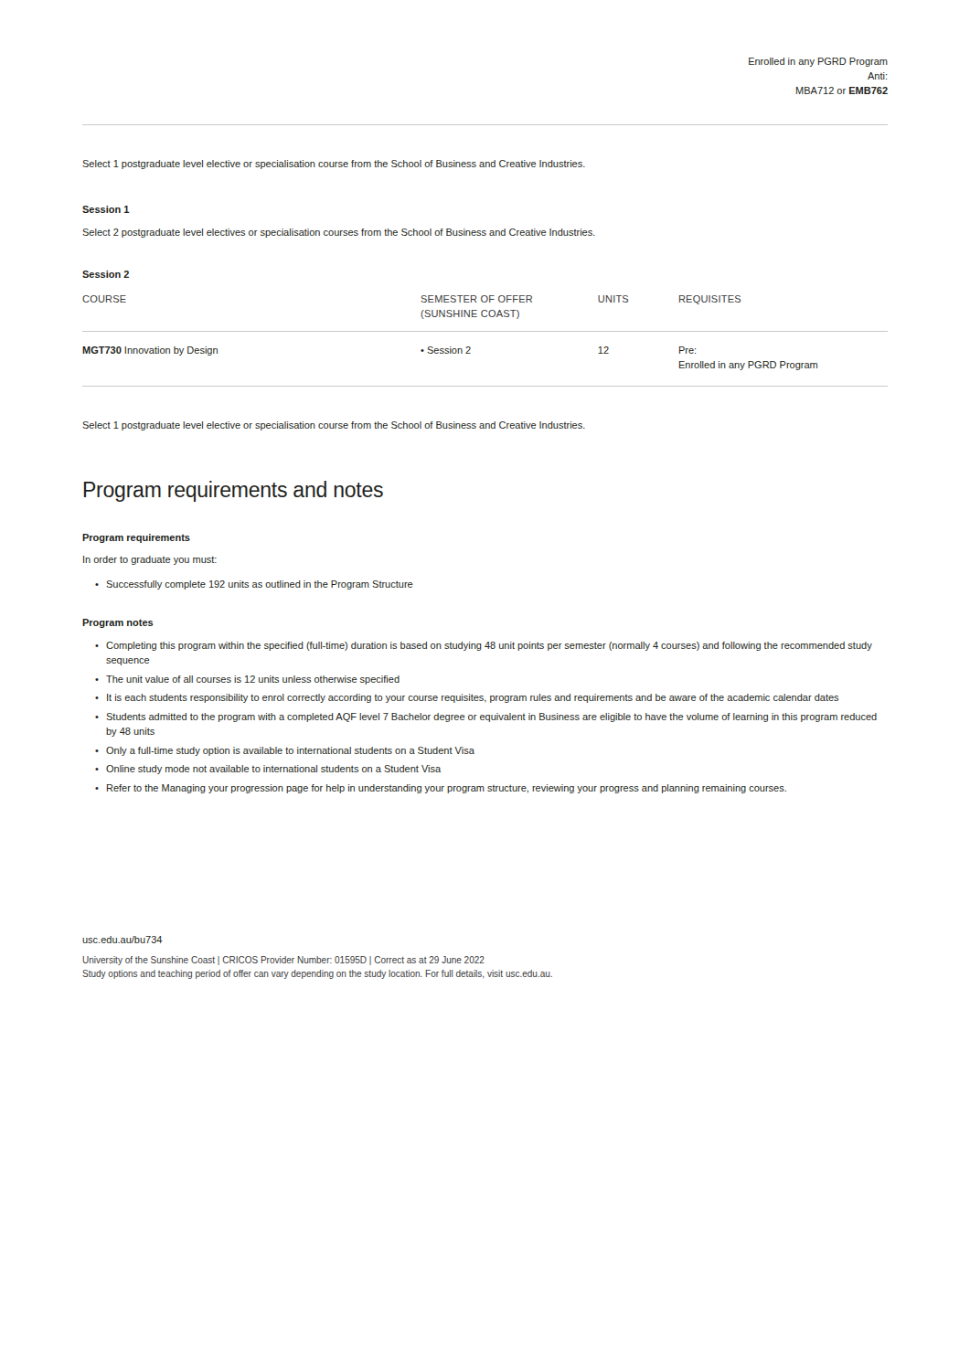Enrolled in any PGRD Program
Anti:
MBA712 or EMB762
Select 1 postgraduate level elective or specialisation course from the School of Business and Creative Industries.
Session 1
Select 2 postgraduate level electives or specialisation courses from the School of Business and Creative Industries.
Session 2
| Course | Semester of offer (Sunshine Coast) | Units | Requisites |
| --- | --- | --- | --- |
| MGT730 Innovation by Design | • Session 2 | 12 | Pre: Enrolled in any PGRD Program |
Select 1 postgraduate level elective or specialisation course from the School of Business and Creative Industries.
Program requirements and notes
Program requirements
In order to graduate you must:
Successfully complete 192 units as outlined in the Program Structure
Program notes
Completing this program within the specified (full-time) duration is based on studying 48 unit points per semester (normally 4 courses) and following the recommended study sequence
The unit value of all courses is 12 units unless otherwise specified
It is each students responsibility to enrol correctly according to your course requisites, program rules and requirements and be aware of the academic calendar dates
Students admitted to the program with a completed AQF level 7 Bachelor degree or equivalent in Business are eligible to have the volume of learning in this program reduced by 48 units
Only a full-time study option is available to international students on a Student Visa
Online study mode not available to international students on a Student Visa
Refer to the Managing your progression page for help in understanding your program structure, reviewing your progress and planning remaining courses.
usc.edu.au/bu734
University of the Sunshine Coast | CRICOS Provider Number: 01595D | Correct as at 29 June 2022
Study options and teaching period of offer can vary depending on the study location. For full details, visit usc.edu.au.